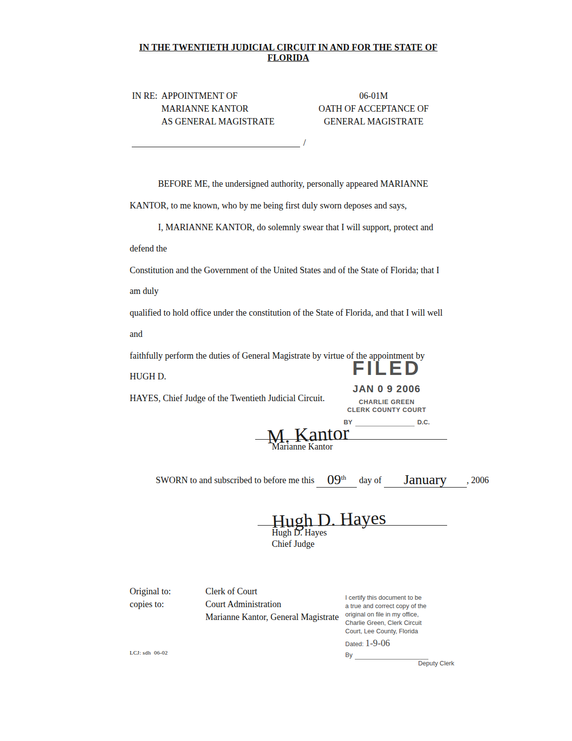IN THE TWENTIETH JUDICIAL CIRCUIT IN AND FOR THE STATE OF FLORIDA
IN RE: APPOINTMENT OF
MARIANNE KANTOR
AS GENERAL MAGISTRATE
06-01M
OATH OF ACCEPTANCE OF
GENERAL MAGISTRATE
/
BEFORE ME, the undersigned authority, personally appeared MARIANNE
KANTOR, to me known, who by me being first duly sworn deposes and says,
I, MARIANNE KANTOR, do solemnly swear that I will support, protect and defend the
Constitution and the Government of the United States and of the State of Florida; that I am duly
qualified to hold office under the constitution of the State of Florida, and that I will well and
faithfully perform the duties of General Magistrate by virtue of the appointment by HUGH D.
HAYES, Chief Judge of the Twentieth Judicial Circuit.
M. Kantor
Marianne Kantor
SWORN to and subscribed to before me this 09th day of January, 2006
Hugh D. Hayes
Hugh D. Hayes
Chief Judge
Original to:
copies to:
Clerk of Court
Court Administration
Marianne Kantor, General Magistrate
LCJ: sdh 06-02
FILED
JAN 0 9 2006
CHARLIE GREEN
CLERK COUNTY COURT
BY D.C.
I certify this document to be
a true and correct copy of the
original on file in my office,
Charlie Green, Clerk Circuit
Court, Lee County, Florida
Dated: 1-9-06
By
Deputy Clerk